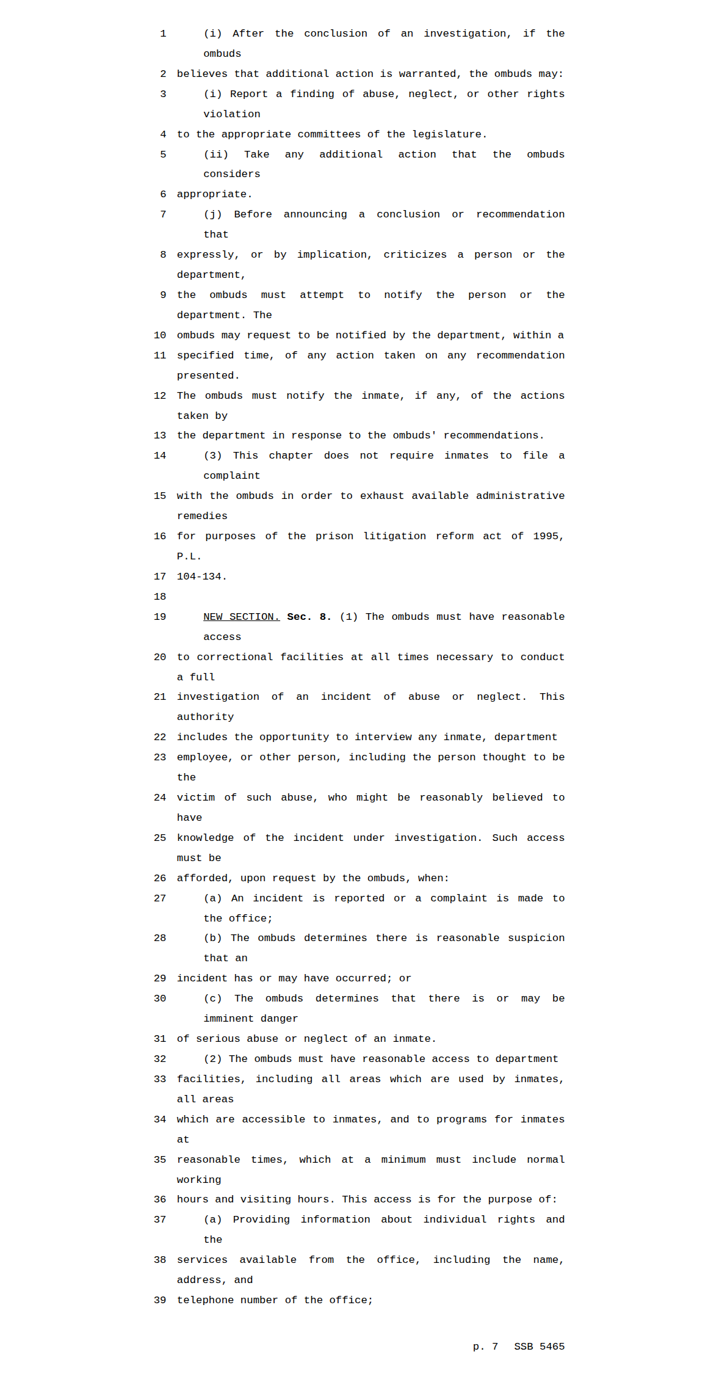(i) After the conclusion of an investigation, if the ombuds
believes that additional action is warranted, the ombuds may:
(i) Report a finding of abuse, neglect, or other rights violation
to the appropriate committees of the legislature.
(ii) Take any additional action that the ombuds considers
appropriate.
(j) Before announcing a conclusion or recommendation that
expressly, or by implication, criticizes a person or the department,
the ombuds must attempt to notify the person or the department. The
ombuds may request to be notified by the department, within a
specified time, of any action taken on any recommendation presented.
The ombuds must notify the inmate, if any, of the actions taken by
the department in response to the ombuds' recommendations.
(3) This chapter does not require inmates to file a complaint
with the ombuds in order to exhaust available administrative remedies
for purposes of the prison litigation reform act of 1995, P.L.
104-134.
NEW SECTION. Sec. 8. (1) The ombuds must have reasonable access
to correctional facilities at all times necessary to conduct a full
investigation of an incident of abuse or neglect. This authority
includes the opportunity to interview any inmate, department
employee, or other person, including the person thought to be the
victim of such abuse, who might be reasonably believed to have
knowledge of the incident under investigation. Such access must be
afforded, upon request by the ombuds, when:
(a) An incident is reported or a complaint is made to the office;
(b) The ombuds determines there is reasonable suspicion that an
incident has or may have occurred; or
(c) The ombuds determines that there is or may be imminent danger
of serious abuse or neglect of an inmate.
(2) The ombuds must have reasonable access to department
facilities, including all areas which are used by inmates, all areas
which are accessible to inmates, and to programs for inmates at
reasonable times, which at a minimum must include normal working
hours and visiting hours. This access is for the purpose of:
(a) Providing information about individual rights and the
services available from the office, including the name, address, and
telephone number of the office;
p. 7 SSB 5465